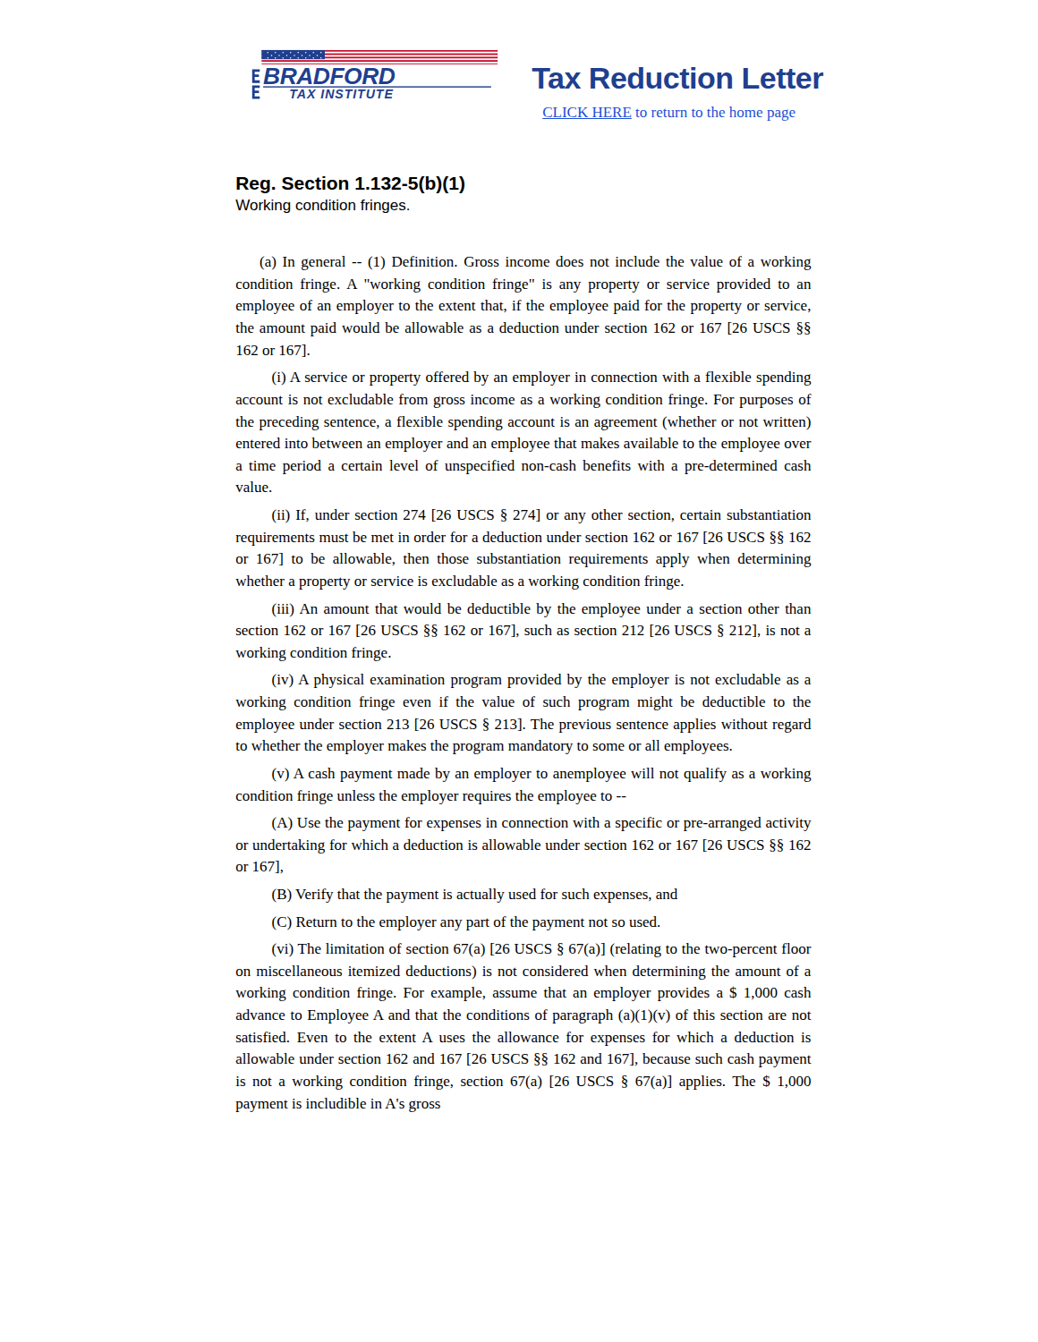BRADFORD TAX INSTITUTE
Tax Reduction Letter
CLICK HERE to return to the home page
Reg. Section 1.132-5(b)(1)
Working condition fringes.
(a) In general -- (1) Definition. Gross income does not include the value of a working condition fringe. A "working condition fringe" is any property or service provided to an employee of an employer to the extent that, if the employee paid for the property or service, the amount paid would be allowable as a deduction under section 162 or 167 [26 USCS §§ 162 or 167].
(i) A service or property offered by an employer in connection with a flexible spending account is not excludable from gross income as a working condition fringe. For purposes of the preceding sentence, a flexible spending account is an agreement (whether or not written) entered into between an employer and an employee that makes available to the employee over a time period a certain level of unspecified non-cash benefits with a pre-determined cash value.
(ii) If, under section 274 [26 USCS § 274] or any other section, certain substantiation requirements must be met in order for a deduction under section 162 or 167 [26 USCS §§ 162 or 167] to be allowable, then those substantiation requirements apply when determining whether a property or service is excludable as a working condition fringe.
(iii) An amount that would be deductible by the employee under a section other than section 162 or 167 [26 USCS §§ 162 or 167], such as section 212 [26 USCS § 212], is not a working condition fringe.
(iv) A physical examination program provided by the employer is not excludable as a working condition fringe even if the value of such program might be deductible to the employee under section 213 [26 USCS § 213]. The previous sentence applies without regard to whether the employer makes the program mandatory to some or all employees.
(v) A cash payment made by an employer to anemployee will not qualify as a working condition fringe unless the employer requires the employee to --
(A) Use the payment for expenses in connection with a specific or pre-arranged activity or undertaking for which a deduction is allowable under section 162 or 167 [26 USCS §§ 162 or 167],
(B) Verify that the payment is actually used for such expenses, and
(C) Return to the employer any part of the payment not so used.
(vi) The limitation of section 67(a) [26 USCS § 67(a)] (relating to the two-percent floor on miscellaneous itemized deductions) is not considered when determining the amount of a working condition fringe. For example, assume that an employer provides a $ 1,000 cash advance to Employee A and that the conditions of paragraph (a)(1)(v) of this section are not satisfied. Even to the extent A uses the allowance for expenses for which a deduction is allowable under section 162 and 167 [26 USCS §§ 162 and 167], because such cash payment is not a working condition fringe, section 67(a) [26 USCS § 67(a)] applies. The $ 1,000 payment is includible in A's gross